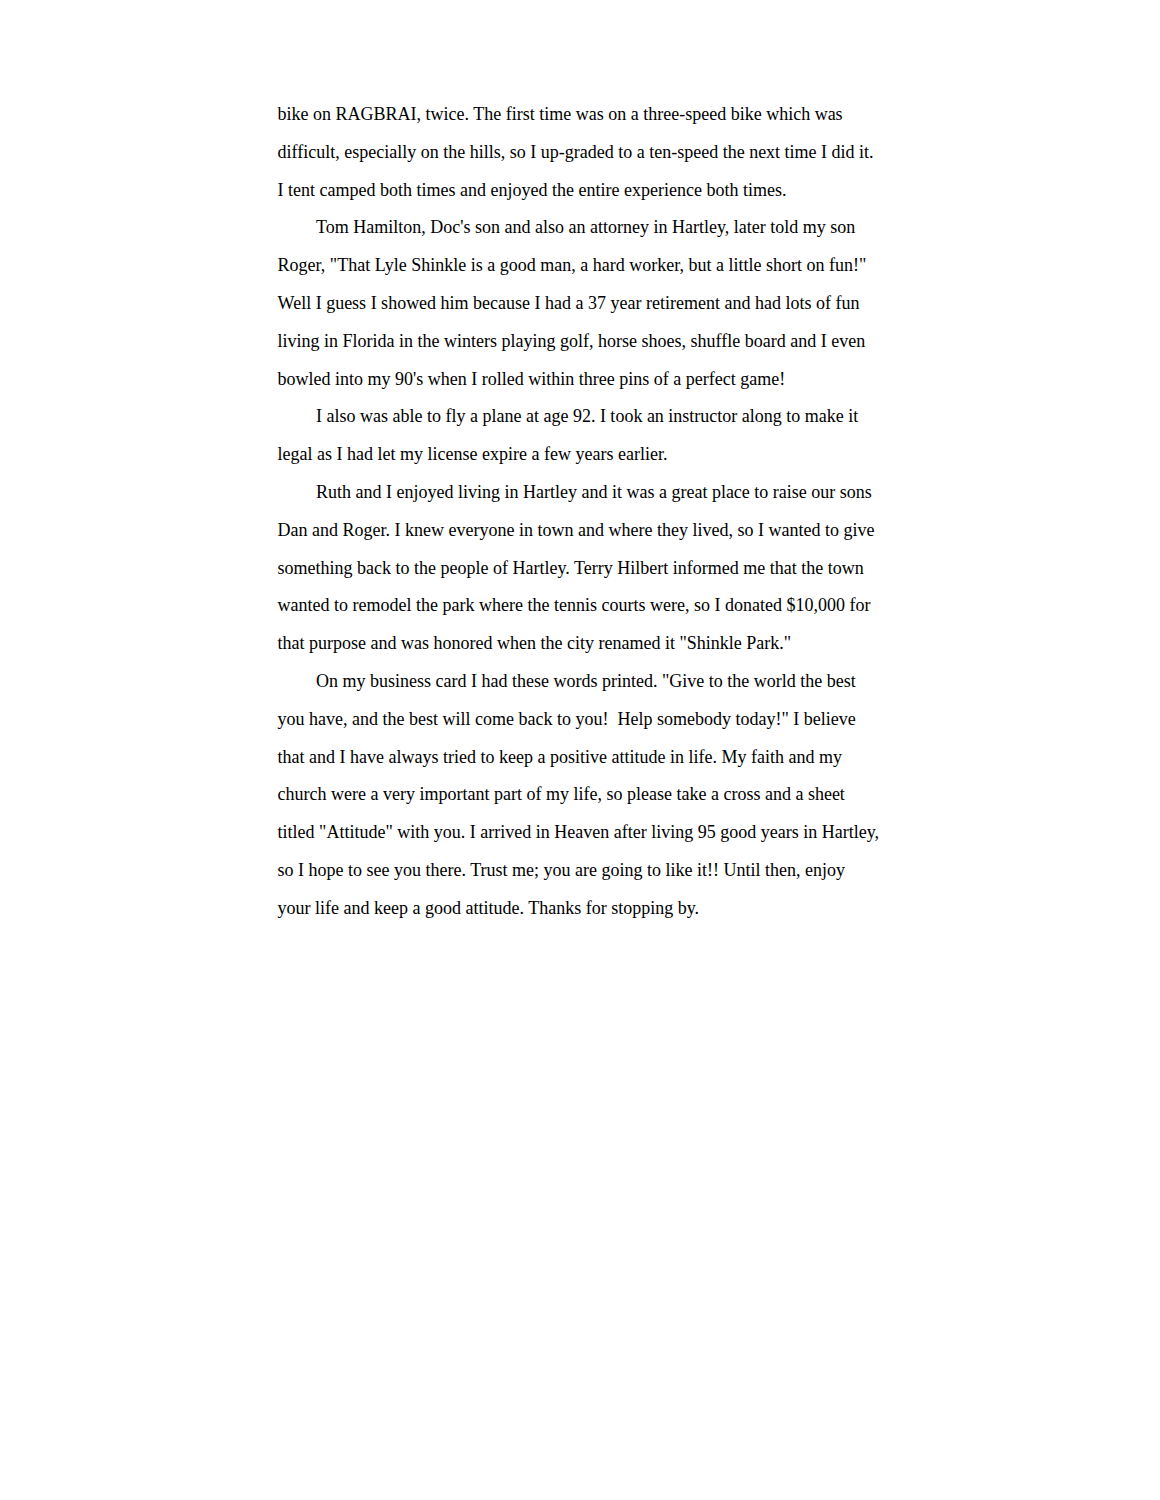bike on RAGBRAI, twice. The first time was on a three-speed bike which was difficult, especially on the hills, so I up-graded to a ten-speed the next time I did it. I tent camped both times and enjoyed the entire experience both times.
Tom Hamilton, Doc's son and also an attorney in Hartley, later told my son Roger, "That Lyle Shinkle is a good man, a hard worker, but a little short on fun!" Well I guess I showed him because I had a 37 year retirement and had lots of fun living in Florida in the winters playing golf, horse shoes, shuffle board and I even bowled into my 90's when I rolled within three pins of a perfect game!
I also was able to fly a plane at age 92. I took an instructor along to make it legal as I had let my license expire a few years earlier.
Ruth and I enjoyed living in Hartley and it was a great place to raise our sons Dan and Roger. I knew everyone in town and where they lived, so I wanted to give something back to the people of Hartley. Terry Hilbert informed me that the town wanted to remodel the park where the tennis courts were, so I donated $10,000 for that purpose and was honored when the city renamed it "Shinkle Park."
On my business card I had these words printed. "Give to the world the best you have, and the best will come back to you! Help somebody today!" I believe that and I have always tried to keep a positive attitude in life. My faith and my church were a very important part of my life, so please take a cross and a sheet titled "Attitude" with you. I arrived in Heaven after living 95 good years in Hartley, so I hope to see you there. Trust me; you are going to like it!! Until then, enjoy your life and keep a good attitude. Thanks for stopping by.